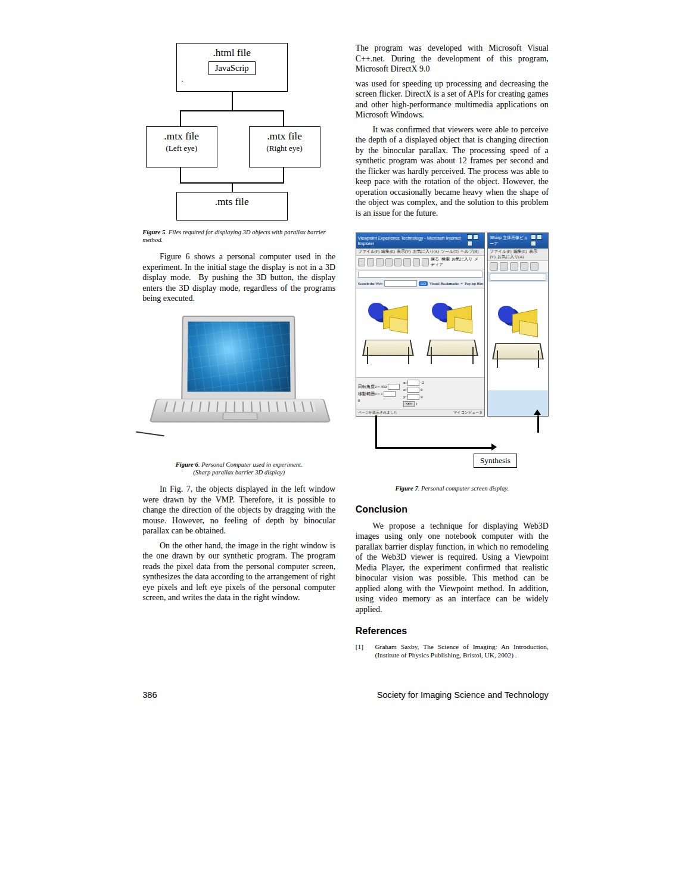.html file
JavaScrip
.
.mtx file
(Left eye)
.mtx file
(Right eye)
.mts file
Figure 5. Files required for displaying 3D objects with parallax barrier method.
Figure 6 shows a personal computer used in the experiment. In the initial stage the display is not in a 3D display mode. By pushing the 3D button, the display enters the 3D display mode, regardless of the programs being executed.
Figure 6. Personal Computer used in experiment.
(Sharp parallax barrier 3D display)
In Fig. 7, the objects displayed in the left window were drawn by the VMP. Therefore, it is possible to change the direction of the objects by dragging with the mouse. However, no feeling of depth by binocular parallax can be obtained.
On the other hand, the image in the right window is the one drawn by our synthetic program. The program reads the pixel data from the personal computer screen, synthesizes the data according to the arrangement of right eye pixels and left eye pixels of the personal computer screen, and writes the data in the right window.
The program was developed with Microsoft Visual C++.net. During the development of this program, Microsoft DirectX 9.0
was used for speeding up processing and decreasing the screen flicker. DirectX is a set of APIs for creating games and other high-performance multimedia applications on Microsoft Windows.
It was confirmed that viewers were able to perceive the depth of a displayed object that is changing direction by the binocular parallax. The processing speed of a synthetic program was about 12 frames per second and the flicker was hardly perceived. The process was able to keep pace with the rotation of the object. However, the operation occasionally became heavy when the shape of the object was complex, and the solution to this problem is an issue for the future.
Viewpoint Experience Technology - Microsoft Internet Explorer
ファイル(F) 編集(E) 表示(V) お気に入り(A) ツール(T) ヘルプ(H)
戻る 検索 お気に入り メディア
Search the Web
GO Visual Bookmarks + Pop-up Bin
回転角度0～350
移動範囲0～1
0
x:
-2
z:
0
y:
0
SET 1
ページが表示されました マイ コンピュータ
Sharp 立体画像ビューア
ファイル(F) 編集(E) 表示(V) お気に入り(A)
Synthesis
Figure 7. Personal computer screen display.
Conclusion
We propose a technique for displaying Web3D images using only one notebook computer with the parallax barrier display function, in which no remodeling of the Web3D viewer is required. Using a Viewpoint Media Player, the experiment confirmed that realistic binocular vision was possible. This method can be applied along with the Viewpoint method. In addition, using video memory as an interface can be widely applied.
References
[1]
Graham Saxby, The Science of Imaging: An Introduction, (Institute of Physics Publishing, Bristol, UK, 2002) .
386
Society for Imaging Science and Technology